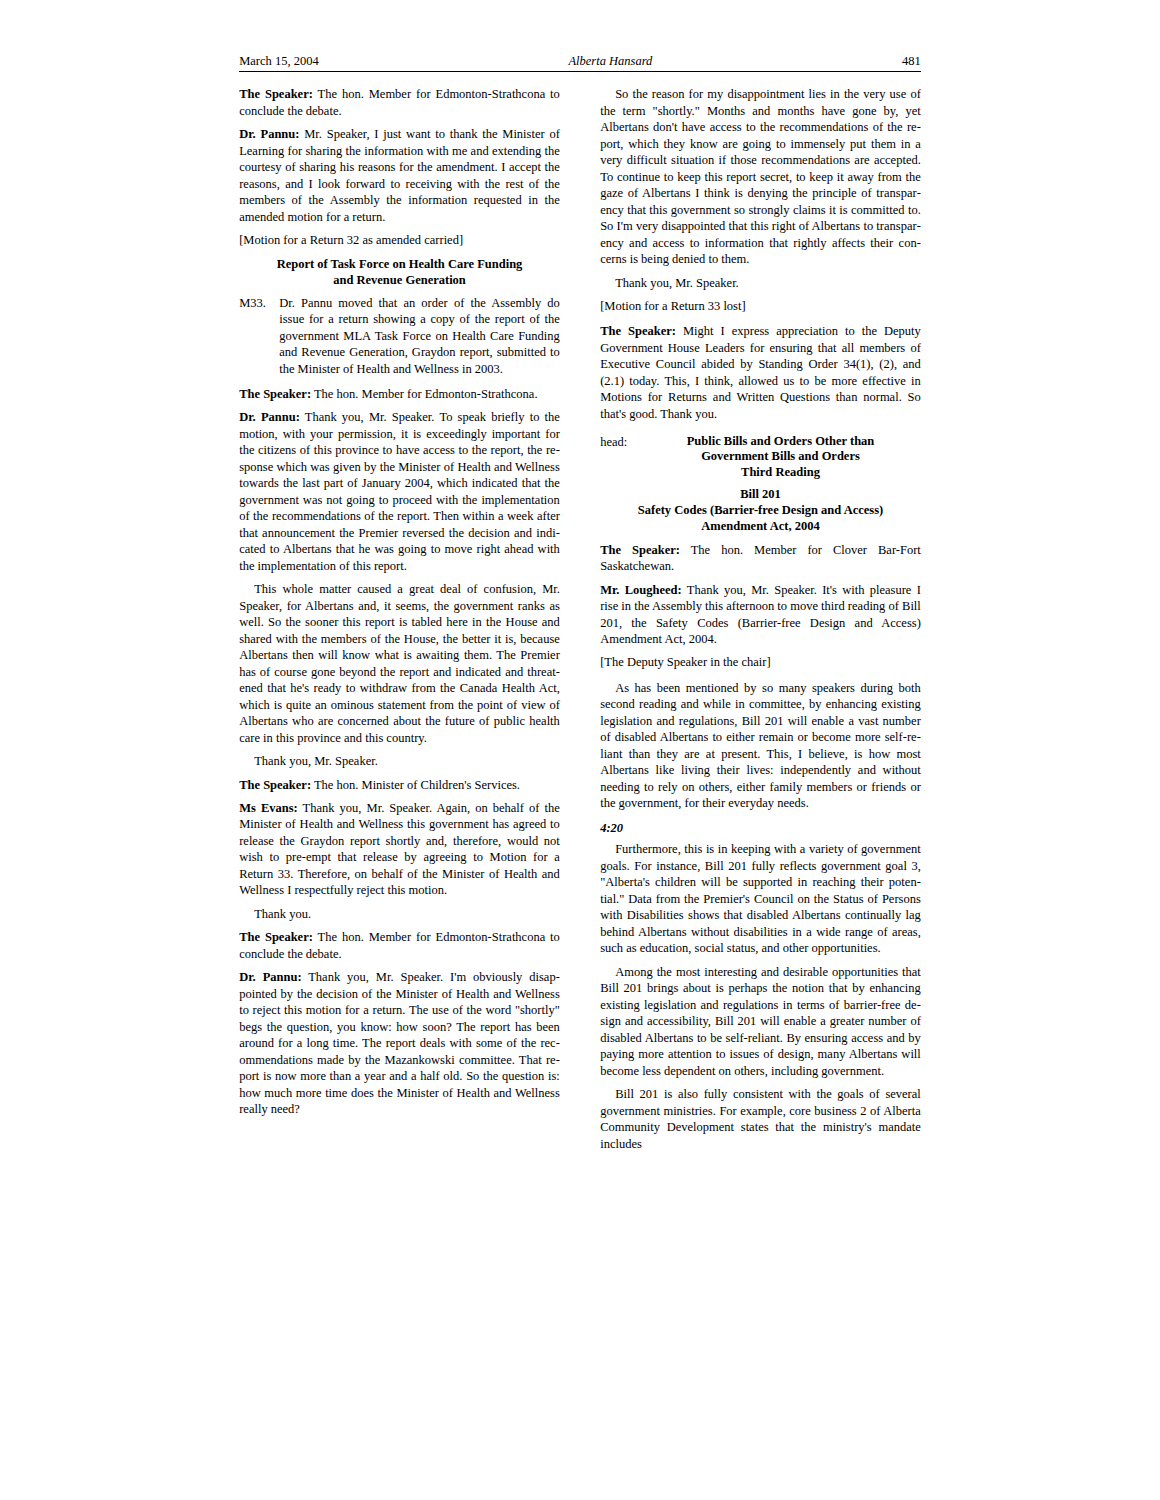March 15, 2004
Alberta Hansard
481
The Speaker: The hon. Member for Edmonton-Strathcona to conclude the debate.
Dr. Pannu: Mr. Speaker, I just want to thank the Minister of Learning for sharing the information with me and extending the courtesy of sharing his reasons for the amendment. I accept the reasons, and I look forward to receiving with the rest of the members of the Assembly the information requested in the amended motion for a return.
[Motion for a Return 32 as amended carried]
Report of Task Force on Health Care Funding
and Revenue Generation
M33.
Dr. Pannu moved that an order of the Assembly do issue for a return showing a copy of the report of the government MLA Task Force on Health Care Funding and Revenue Generation, Graydon report, submitted to the Minister of Health and Wellness in 2003.
The Speaker: The hon. Member for Edmonton-Strathcona.
Dr. Pannu: Thank you, Mr. Speaker. To speak briefly to the motion, with your permission, it is exceedingly important for the citizens of this province to have access to the report, the response which was given by the Minister of Health and Wellness towards the last part of January 2004, which indicated that the government was not going to proceed with the implementation of the recommendations of the report. Then within a week after that announcement the Premier reversed the decision and indicated to Albertans that he was going to move right ahead with the implementation of this report.
This whole matter caused a great deal of confusion, Mr. Speaker, for Albertans and, it seems, the government ranks as well. So the sooner this report is tabled here in the House and shared with the members of the House, the better it is, because Albertans then will know what is awaiting them. The Premier has of course gone beyond the report and indicated and threatened that he's ready to withdraw from the Canada Health Act, which is quite an ominous statement from the point of view of Albertans who are concerned about the future of public health care in this province and this country.
Thank you, Mr. Speaker.
The Speaker: The hon. Minister of Children's Services.
Ms Evans: Thank you, Mr. Speaker. Again, on behalf of the Minister of Health and Wellness this government has agreed to release the Graydon report shortly and, therefore, would not wish to pre-empt that release by agreeing to Motion for a Return 33. Therefore, on behalf of the Minister of Health and Wellness I respectfully reject this motion.
Thank you.
The Speaker: The hon. Member for Edmonton-Strathcona to conclude the debate.
Dr. Pannu: Thank you, Mr. Speaker. I'm obviously disappointed by the decision of the Minister of Health and Wellness to reject this motion for a return. The use of the word "shortly" begs the question, you know: how soon? The report has been around for a long time. The report deals with some of the recommendations made by the Mazankowski committee. That report is now more than a year and a half old. So the question is: how much more time does the Minister of Health and Wellness really need?
So the reason for my disappointment lies in the very use of the term "shortly." Months and months have gone by, yet Albertans don't have access to the recommendations of the report, which they know are going to immensely put them in a very difficult situation if those recommendations are accepted. To continue to keep this report secret, to keep it away from the gaze of Albertans I think is denying the principle of transparency that this government so strongly claims it is committed to. So I'm very disappointed that this right of Albertans to transparency and access to information that rightly affects their concerns is being denied to them.
Thank you, Mr. Speaker.
[Motion for a Return 33 lost]
The Speaker: Might I express appreciation to the Deputy Government House Leaders for ensuring that all members of Executive Council abided by Standing Order 34(1), (2), and (2.1) today. This, I think, allowed us to be more effective in Motions for Returns and Written Questions than normal. So that's good. Thank you.
head:
Public Bills and Orders Other than
Government Bills and Orders
Third Reading
Bill 201
Safety Codes (Barrier-free Design and Access)
Amendment Act, 2004
The Speaker: The hon. Member for Clover Bar-Fort Saskatchewan.
Mr. Lougheed: Thank you, Mr. Speaker. It's with pleasure I rise in the Assembly this afternoon to move third reading of Bill 201, the Safety Codes (Barrier-free Design and Access) Amendment Act, 2004.
[The Deputy Speaker in the chair]
As has been mentioned by so many speakers during both second reading and while in committee, by enhancing existing legislation and regulations, Bill 201 will enable a vast number of disabled Albertans to either remain or become more self-reliant than they are at present. This, I believe, is how most Albertans like living their lives: independently and without needing to rely on others, either family members or friends or the government, for their everyday needs.
4:20
Furthermore, this is in keeping with a variety of government goals. For instance, Bill 201 fully reflects government goal 3, "Alberta's children will be supported in reaching their potential." Data from the Premier's Council on the Status of Persons with Disabilities shows that disabled Albertans continually lag behind Albertans without disabilities in a wide range of areas, such as education, social status, and other opportunities.
Among the most interesting and desirable opportunities that Bill 201 brings about is perhaps the notion that by enhancing existing legislation and regulations in terms of barrier-free design and accessibility, Bill 201 will enable a greater number of disabled Albertans to be self-reliant. By ensuring access and by paying more attention to issues of design, many Albertans will become less dependent on others, including government.
Bill 201 is also fully consistent with the goals of several government ministries. For example, core business 2 of Alberta Community Development states that the ministry's mandate includes